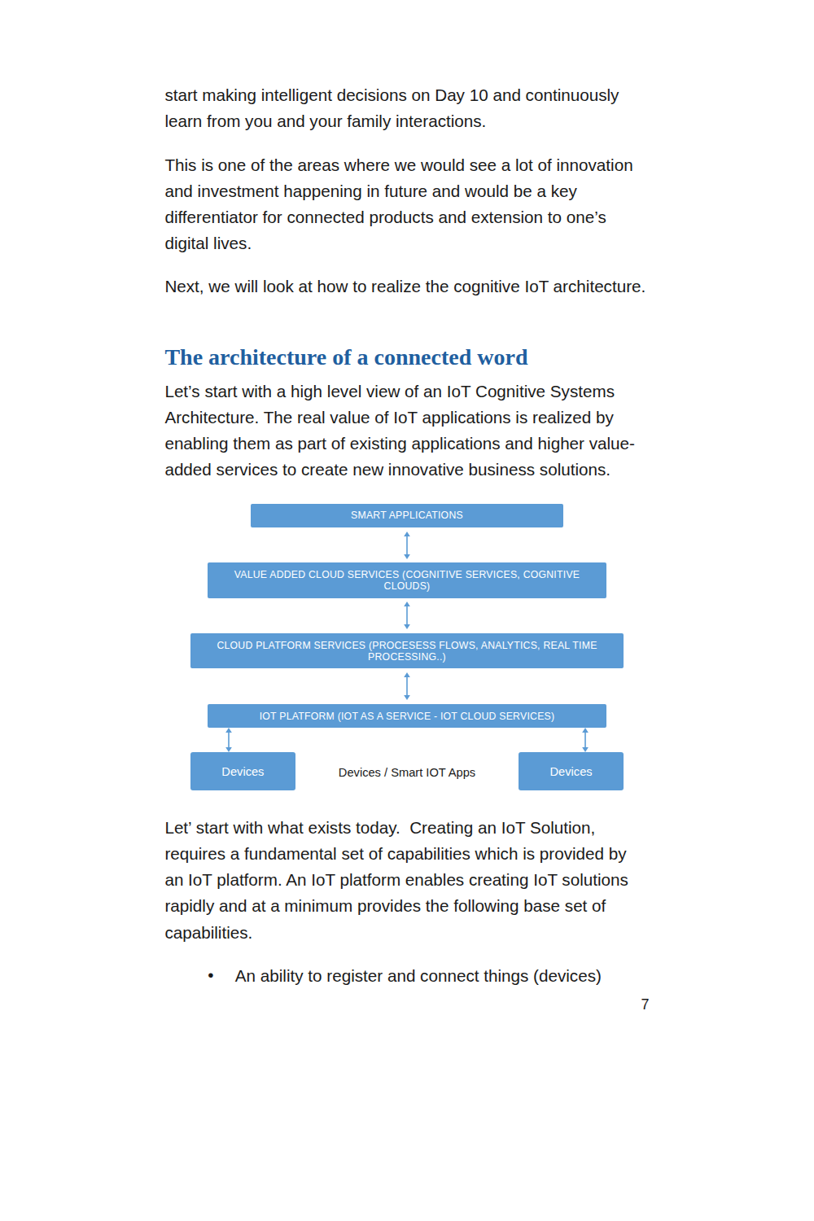start making intelligent decisions on Day 10 and continuously learn from you and your family interactions.
This is one of the areas where we would see a lot of innovation and investment happening in future and would be a key differentiator for connected products and extension to one’s digital lives.
Next, we will look at how to realize the cognitive IoT architecture.
The architecture of a connected word
Let’s start with a high level view of an IoT Cognitive Systems Architecture. The real value of IoT applications is realized by enabling them as part of existing applications and higher value-added services to create new innovative business solutions.
SMART APPLICATIONS
VALUE ADDED CLOUD SERVICES (COGNITIVE SERVICES, COGNITIVE CLOUDS)
CLOUD PLATFORM SERVICES (PROCESESS FLOWS, ANALYTICS, REAL TIME PROCESSING..)
IOT PLATFORM (IOT AS A SERVICE - IOT CLOUD SERVICES)
Devices
Devices / Smart IOT Apps
Devices
Let’ start with what exists today. Creating an IoT Solution, requires a fundamental set of capabilities which is provided by an IoT platform. An IoT platform enables creating IoT solutions rapidly and at a minimum provides the following base set of capabilities.
An ability to register and connect things (devices)
7